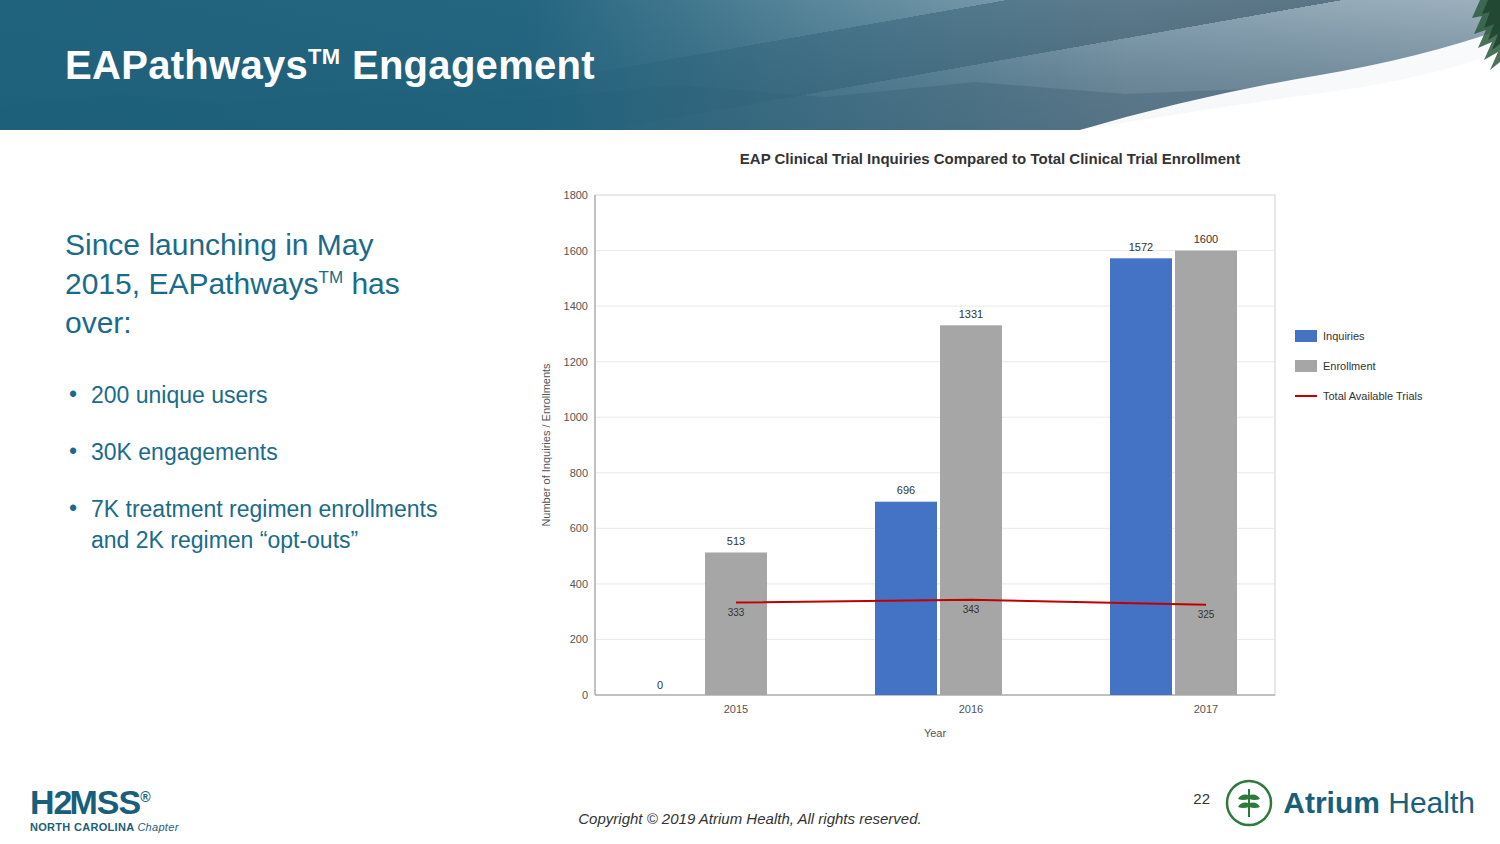EAPathwaysTM Engagement
Since launching in May 2015, EAPathwaysTM has over:
200 unique users
30K engagements
7K treatment regimen enrollments and 2K regimen “opt-outs”
EAP Clinical Trial Inquiries Compared to Total Clinical Trial Enrollment
1800 1600 1400 1200 1000 800 600 400 200 0 Number of Inquiries / Enrollments 513 0 696 1331 1572 1600 333 343 325 2015 2016 2017 Year Inquiries Enrollment Total Available Trials
H2 MSS®
NORTH CAROLINA Chapter
Copyright © 2019 Atrium Health, All rights reserved.
22
Atrium Health